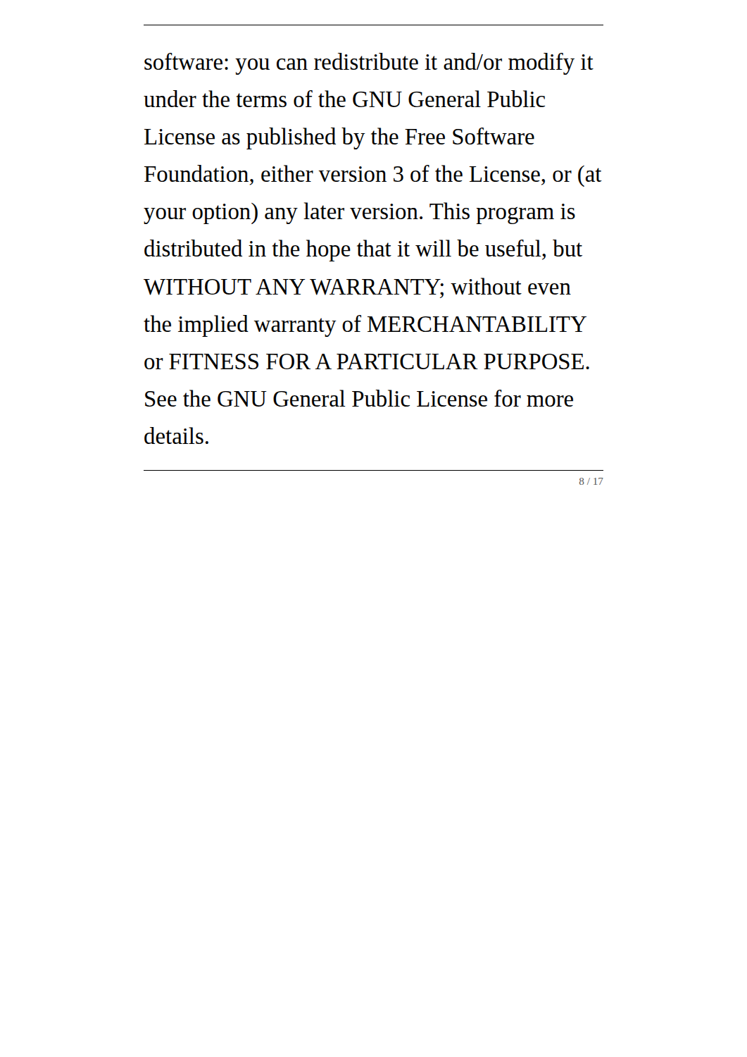software: you can redistribute it and/or modify it under the terms of the GNU General Public License as published by the Free Software Foundation, either version 3 of the License, or (at your option) any later version. This program is distributed in the hope that it will be useful, but WITHOUT ANY WARRANTY; without even the implied warranty of MERCHANTABILITY or FITNESS FOR A PARTICULAR PURPOSE. See the GNU General Public License for more details.
8 / 17